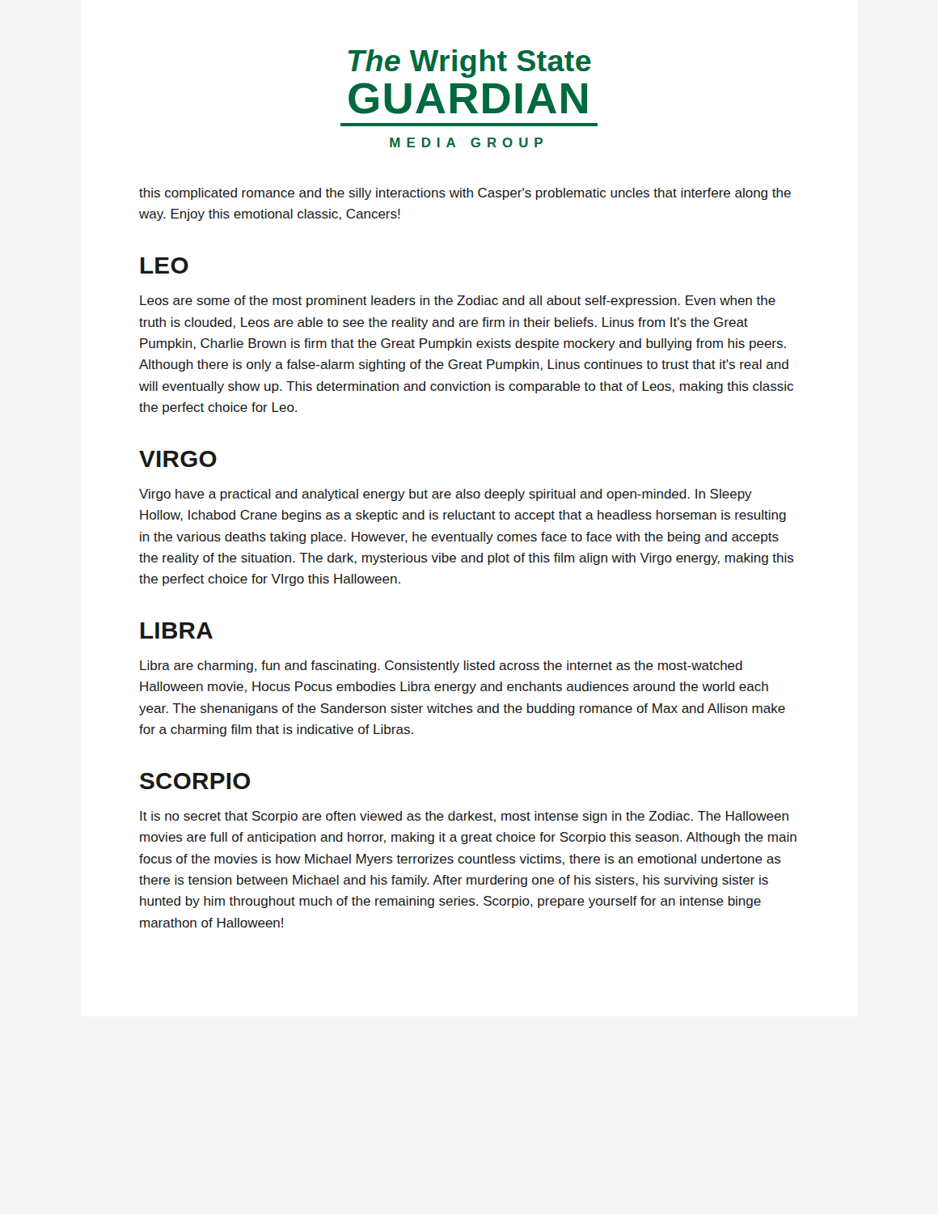The Wright State
GUARDIAN
MEDIA GROUP
this complicated romance and the silly interactions with Casper's problematic uncles that interfere along the way. Enjoy this emotional classic, Cancers!
LEO
Leos are some of the most prominent leaders in the Zodiac and all about self-expression. Even when the truth is clouded, Leos are able to see the reality and are firm in their beliefs. Linus from It's the Great Pumpkin, Charlie Brown is firm that the Great Pumpkin exists despite mockery and bullying from his peers. Although there is only a false-alarm sighting of the Great Pumpkin, Linus continues to trust that it's real and will eventually show up. This determination and conviction is comparable to that of Leos, making this classic the perfect choice for Leo.
VIRGO
Virgo have a practical and analytical energy but are also deeply spiritual and open-minded. In Sleepy Hollow, Ichabod Crane begins as a skeptic and is reluctant to accept that a headless horseman is resulting in the various deaths taking place. However, he eventually comes face to face with the being and accepts the reality of the situation. The dark, mysterious vibe and plot of this film align with Virgo energy, making this the perfect choice for VIrgo this Halloween.
LIBRA
Libra are charming, fun and fascinating. Consistently listed across the internet as the most-watched Halloween movie, Hocus Pocus embodies Libra energy and enchants audiences around the world each year. The shenanigans of the Sanderson sister witches and the budding romance of Max and Allison make for a charming film that is indicative of Libras.
SCORPIO
It is no secret that Scorpio are often viewed as the darkest, most intense sign in the Zodiac. The Halloween movies are full of anticipation and horror, making it a great choice for Scorpio this season. Although the main focus of the movies is how Michael Myers terrorizes countless victims, there is an emotional undertone as there is tension between Michael and his family. After murdering one of his sisters, his surviving sister is hunted by him throughout much of the remaining series. Scorpio, prepare yourself for an intense binge marathon of Halloween!